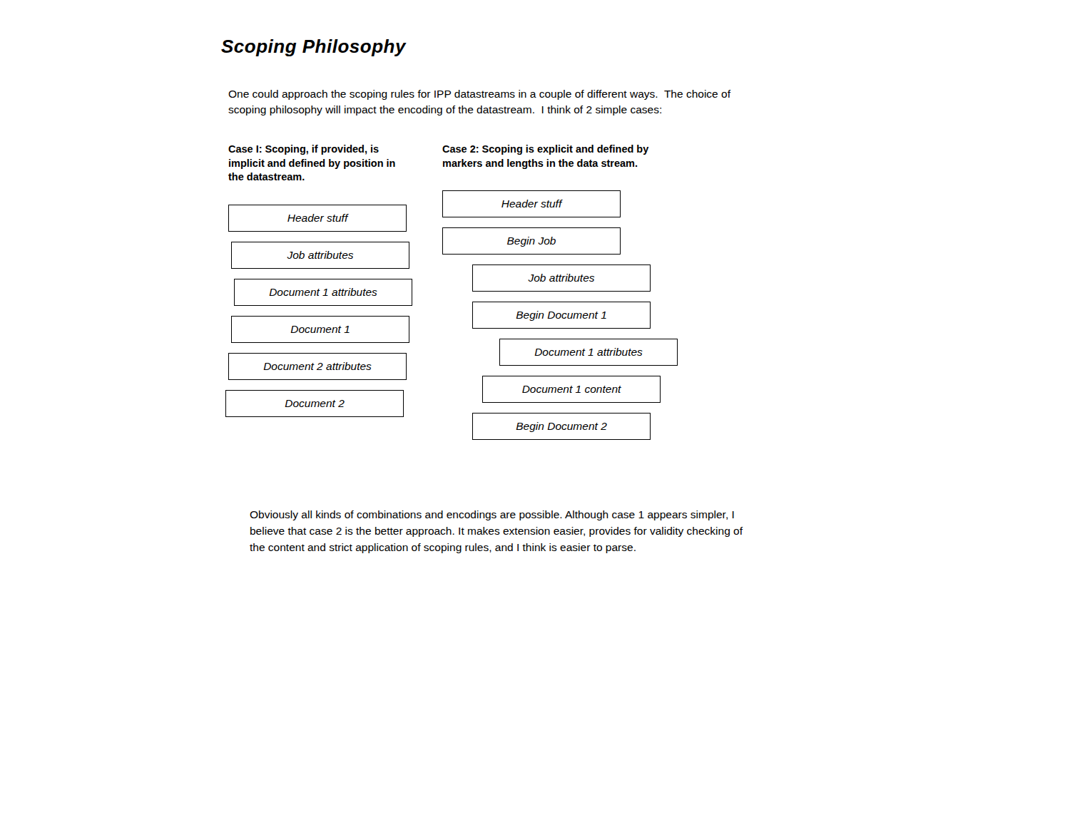Scoping Philosophy
One could approach the scoping rules for IPP datastreams in a couple of different ways. The choice of scoping philosophy will impact the encoding of the datastream. I think of 2 simple cases:
Case I: Scoping, if provided, is implicit and defined by position in the datastream.
Header stuff
Job attributes
Document 1 attributes
Document 1
Document 2 attributes
Document 2
Case 2: Scoping is explicit and defined by markers and lengths in the data stream.
Header stuff
Begin Job
Job attributes
Begin Document 1
Document 1 attributes
Document 1 content
Begin Document 2
Obviously all kinds of combinations and encodings are possible. Although case 1 appears simpler, I believe that case 2 is the better approach. It makes extension easier, provides for validity checking of the content and strict application of scoping rules, and I think is easier to parse.